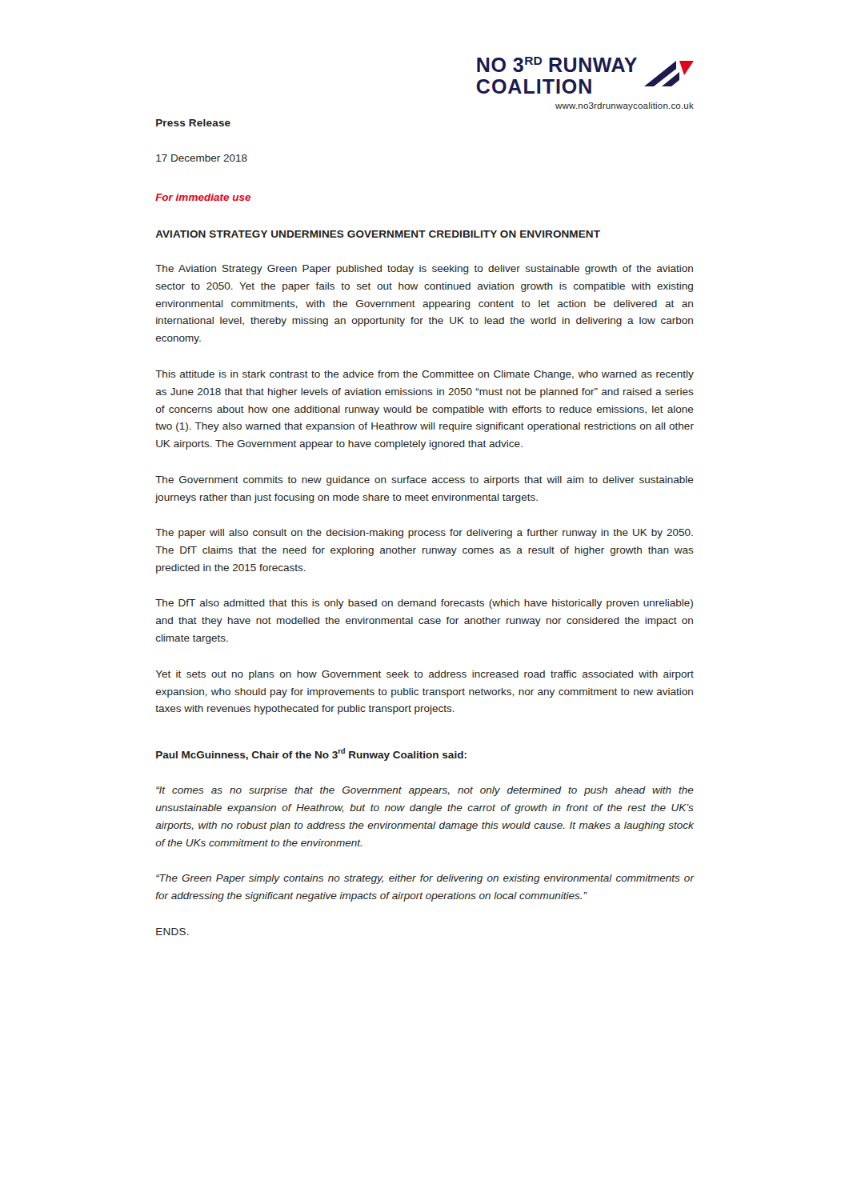NO 3RD RUNWAY
COALITION
Coalition logo mark
www.no3rdrunwaycoalition.co.uk
Press Release
17 December 2018
For immediate use
Aviation Strategy Undermines Government Credibility on Environment
The Aviation Strategy Green Paper published today is seeking to deliver sustainable growth of the aviation sector to 2050. Yet the paper fails to set out how continued aviation growth is compatible with existing environmental commitments, with the Government appearing content to let action be delivered at an international level, thereby missing an opportunity for the UK to lead the world in delivering a low carbon economy.
This attitude is in stark contrast to the advice from the Committee on Climate Change, who warned as recently as June 2018 that that higher levels of aviation emissions in 2050 “must not be planned for” and raised a series of concerns about how one additional runway would be compatible with efforts to reduce emissions, let alone two (1). They also warned that expansion of Heathrow will require significant operational restrictions on all other UK airports. The Government appear to have completely ignored that advice.
The Government commits to new guidance on surface access to airports that will aim to deliver sustainable journeys rather than just focusing on mode share to meet environmental targets.
The paper will also consult on the decision-making process for delivering a further runway in the UK by 2050. The DfT claims that the need for exploring another runway comes as a result of higher growth than was predicted in the 2015 forecasts.
The DfT also admitted that this is only based on demand forecasts (which have historically proven unreliable) and that they have not modelled the environmental case for another runway nor considered the impact on climate targets.
Yet it sets out no plans on how Government seek to address increased road traffic associated with airport expansion, who should pay for improvements to public transport networks, nor any commitment to new aviation taxes with revenues hypothecated for public transport projects.
Paul McGuinness, Chair of the No 3rd Runway Coalition said:
“It comes as no surprise that the Government appears, not only determined to push ahead with the unsustainable expansion of Heathrow, but to now dangle the carrot of growth in front of the rest the UK’s airports, with no robust plan to address the environmental damage this would cause. It makes a laughing stock of the UKs commitment to the environment.
“The Green Paper simply contains no strategy, either for delivering on existing environmental commitments or for addressing the significant negative impacts of airport operations on local communities.”
ENDS.